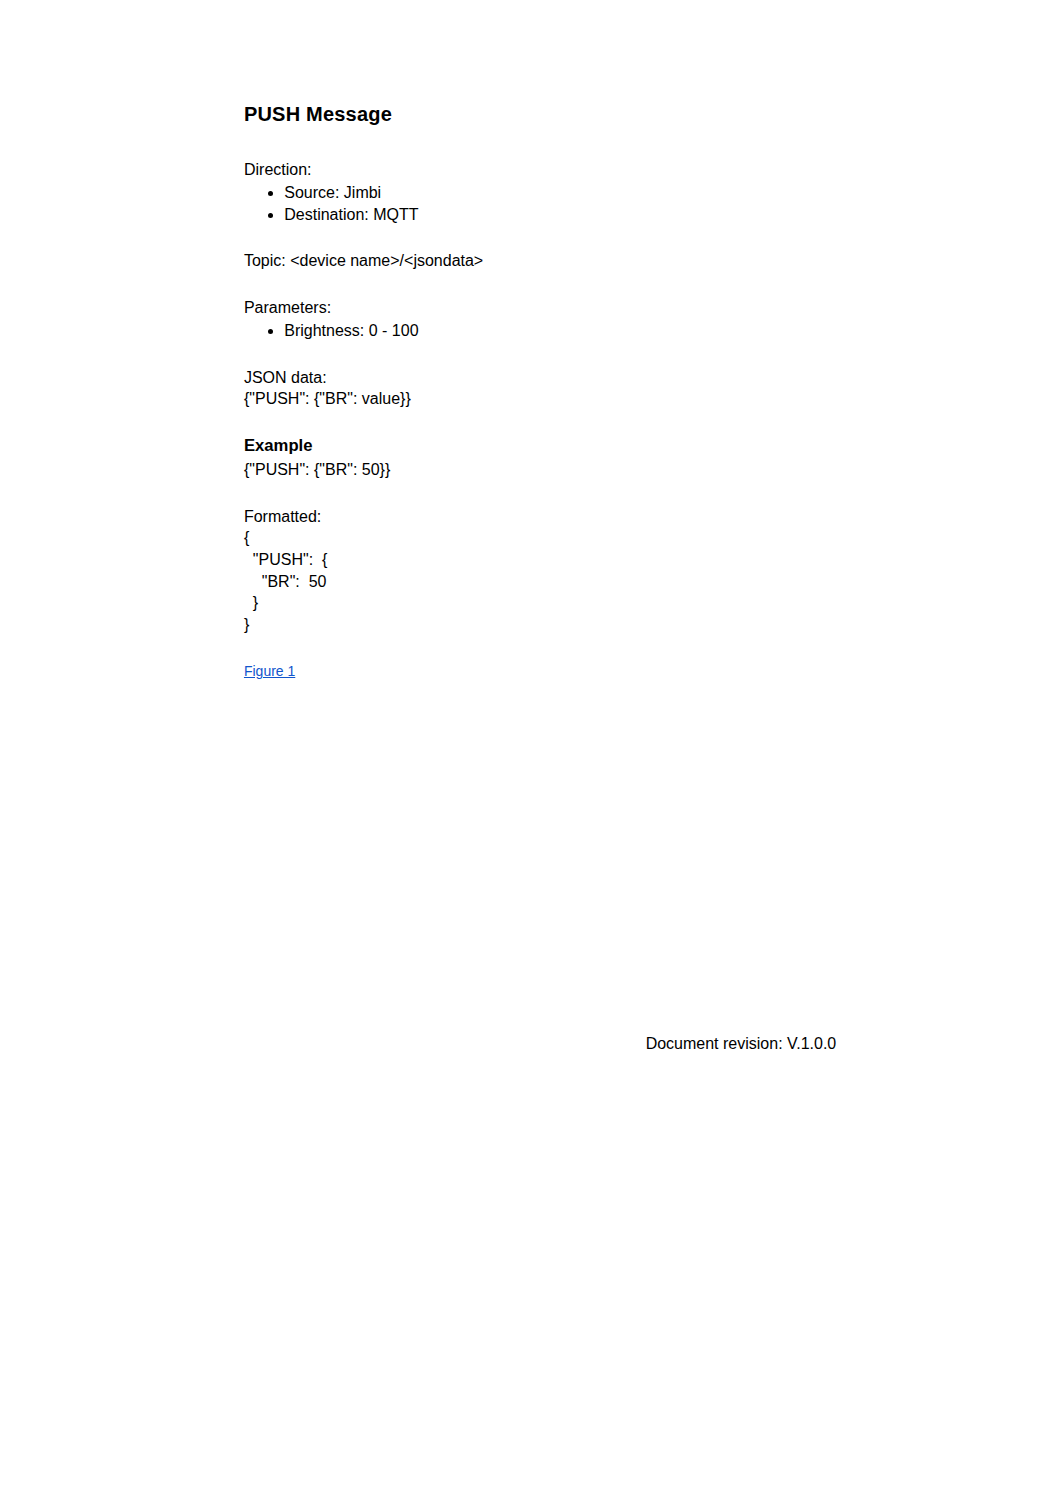PUSH Message
Direction:
Source: Jimbi
Destination: MQTT
Topic: <device name>/<jsondata>
Parameters:
Brightness: 0 - 100
JSON data:
{"PUSH": {"BR": value}}
Example
{"PUSH": {"BR": 50}}
Formatted:
{
  "PUSH":  {
    "BR":  50
  }
}
Figure 1
Document revision: V.1.0.0